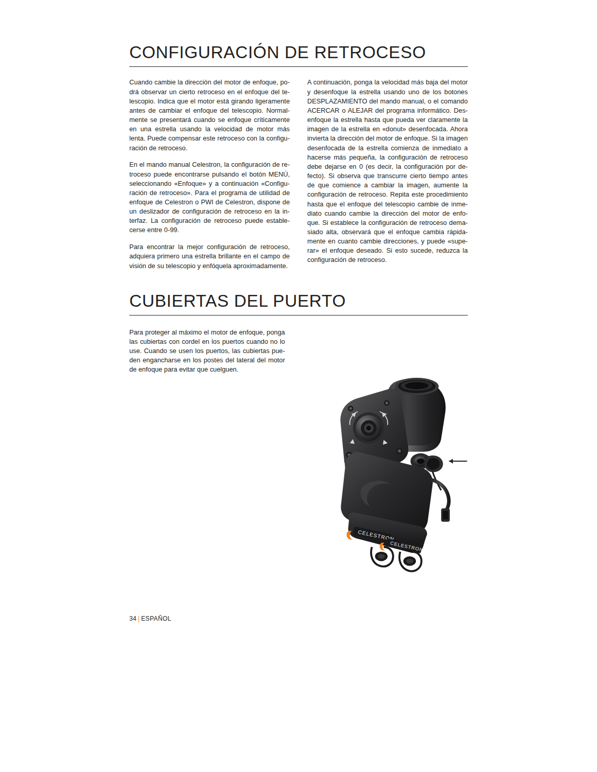CONFIGURACIÓN DE RETROCESO
Cuando cambie la dirección del motor de enfoque, podrá observar un cierto retroceso en el enfoque del telescopio. Indica que el motor está girando ligeramente antes de cambiar el enfoque del telescopio. Normalmente se presentará cuando se enfoque críticamente en una estrella usando la velocidad de motor más lenta. Puede compensar este retroceso con la configuración de retroceso.
En el mando manual Celestron, la configuración de retroceso puede encontrarse pulsando el botón MENÚ, seleccionando «Enfoque» y a continuación «Configuración de retroceso». Para el programa de utilidad de enfoque de Celestron o PWI de Celestron, dispone de un deslizador de configuración de retroceso en la interfaz. La configuración de retroceso puede establecerse entre 0-99.
Para encontrar la mejor configuración de retroceso, adquiera primero una estrella brillante en el campo de visión de su telescopio y enfóquela aproximadamente.
A continuación, ponga la velocidad más baja del motor y desenfoque la estrella usando uno de los botones DESPLAZAMIENTO del mando manual, o el comando ACERCAR o ALEJAR del programa informático. Desenfoque la estrella hasta que pueda ver claramente la imagen de la estrella en «donut» desenfocada. Ahora invierta la dirección del motor de enfoque. Si la imagen desenfocada de la estrella comienza de inmediato a hacerse más pequeña, la configuración de retroceso debe dejarse en 0 (es decir, la configuración por defecto). Si observa que transcurre cierto tiempo antes de que comience a cambiar la imagen, aumente la configuración de retroceso. Repita este procedimiento hasta que el enfoque del telescopio cambie de inmediato cuando cambie la dirección del motor de enfoque. Si establece la configuración de retroceso demasiado alta, observará que el enfoque cambia rápidamente en cuanto cambie direcciones, y puede «superar» el enfoque deseado. Si esto sucede, reduzca la configuración de retroceso.
CUBIERTAS DEL PUERTO
Para proteger al máximo el motor de enfoque, ponga las cubiertas con cordel en los puertos cuando no lo use. Cuando se usen los puertos, las cubiertas pueden engancharse en los postes del lateral del motor de enfoque para evitar que cuelguen.
CELESTRON CELESTRON
34|ESPAÑOL